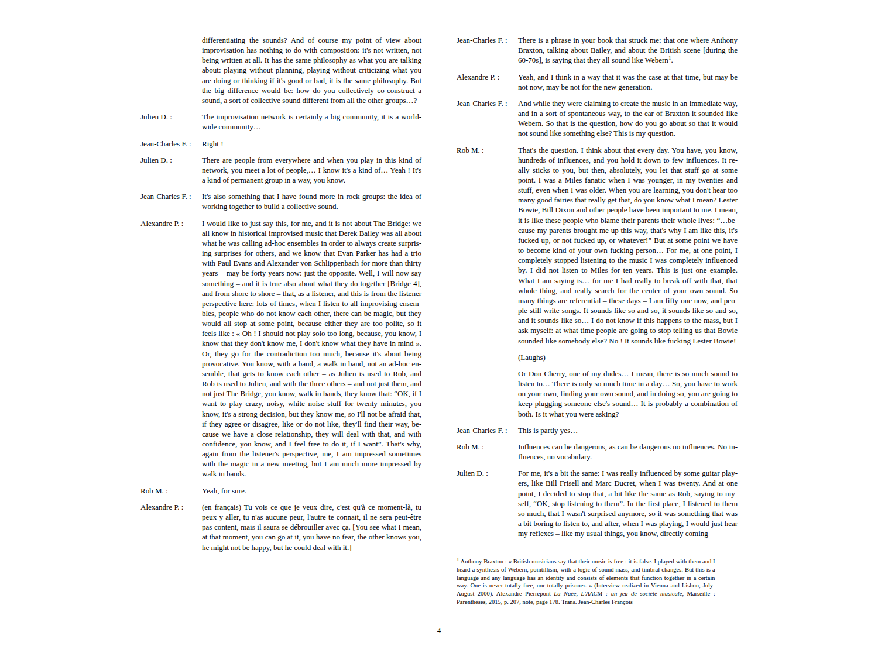differentiating the sounds? And of course my point of view about improvisation has nothing to do with composition: it's not written, not being written at all. It has the same philosophy as what you are talking about: playing without planning, playing without criticizing what you are doing or thinking if it's good or bad, it is the same philosophy. But the big difference would be: how do you collectively co-construct a sound, a sort of collective sound different from all the other groups…?
Julien D. :
The improvisation network is certainly a big community, it is a worldwide community…
Jean-Charles F. :
Right !
Julien D. :
There are people from everywhere and when you play in this kind of network, you meet a lot of people,… I know it's a kind of… Yeah ! It's a kind of permanent group in a way, you know.
Jean-Charles F. :
It's also something that I have found more in rock groups: the idea of working together to build a collective sound.
Alexandre P. :
I would like to just say this, for me, and it is not about The Bridge: we all know in historical improvised music that Derek Bailey was all about what he was calling ad-hoc ensembles in order to always create surprising surprises for others, and we know that Evan Parker has had a trio with Paul Evans and Alexander von Schlippenbach for more than thirty years – may be forty years now: just the opposite. Well, I will now say something – and it is true also about what they do together [Bridge 4], and from shore to shore – that, as a listener, and this is from the listener perspective here: lots of times, when I listen to all improvising ensembles, people who do not know each other, there can be magic, but they would all stop at some point, because either they are too polite, so it feels like : « Oh ! I should not play solo too long, because, you know, I know that they don't know me, I don't know what they have in mind ». Or, they go for the contradiction too much, because it's about being provocative. You know, with a band, a walk in band, not an ad-hoc ensemble, that gets to know each other – as Julien is used to Rob, and Rob is used to Julien, and with the three others – and not just them, and not just The Bridge, you know, walk in bands, they know that: “OK, if I want to play crazy, noisy, white noise stuff for twenty minutes, you know, it's a strong decision, but they know me, so I'll not be afraid that, if they agree or disagree, like or do not like, they'll find their way, because we have a close relationship, they will deal with that, and with confidence, you know, and I feel free to do it, if I want”. That's why, again from the listener's perspective, me, I am impressed sometimes with the magic in a new meeting, but I am much more impressed by walk in bands.
Rob M. :
Yeah, for sure.
Alexandre P. :
(en français) Tu vois ce que je veux dire, c'est qu'à ce moment-là, tu peux y aller, tu n'as aucune peur, l'autre te connait, il ne sera peut-être pas content, mais il saura se débrouiller avec ça. [You see what I mean, at that moment, you can go at it, you have no fear, the other knows you, he might not be happy, but he could deal with it.]
Jean-Charles F. :
There is a phrase in your book that struck me: that one where Anthony Braxton, talking about Bailey, and about the British scene [during the 60-70s], is saying that they all sound like Webern1.
Alexandre P. :
Yeah, and I think in a way that it was the case at that time, but may be not now, may be not for the new generation.
Jean-Charles F. :
And while they were claiming to create the music in an immediate way, and in a sort of spontaneous way, to the ear of Braxton it sounded like Webern. So that is the question, how do you go about so that it would not sound like something else? This is my question.
Rob M. :
That's the question. I think about that every day. You have, you know, hundreds of influences, and you hold it down to few influences. It really sticks to you, but then, absolutely, you let that stuff go at some point. I was a Miles fanatic when I was younger, in my twenties and stuff, even when I was older. When you are learning, you don't hear too many good fairies that really get that, do you know what I mean? Lester Bowie, Bill Dixon and other people have been important to me. I mean, it is like these people who blame their parents their whole lives: “…because my parents brought me up this way, that's why I am like this, it's fucked up, or not fucked up, or whatever!” But at some point we have to become kind of your own fucking person… For me, at one point, I completely stopped listening to the music I was completely influenced by. I did not listen to Miles for ten years. This is just one example. What I am saying is… for me I had really to break off with that, that whole thing, and really search for the center of your own sound. So many things are referential – these days – I am fifty-one now, and people still write songs. It sounds like so and so, it sounds like so and so, and it sounds like so… I do not know if this happens to the mass, but I ask myself: at what time people are going to stop telling us that Bowie sounded like somebody else? No ! It sounds like fucking Lester Bowie!
(Laughs)
Or Don Cherry, one of my dudes… I mean, there is so much sound to listen to… There is only so much time in a day… So, you have to work on your own, finding your own sound, and in doing so, you are going to keep plugging someone else's sound… It is probably a combination of both. Is it what you were asking?
Jean-Charles F. :
This is partly yes…
Rob M. :
Influences can be dangerous, as can be dangerous no influences. No influences, no vocabulary.
Julien D. :
For me, it's a bit the same: I was really influenced by some guitar players, like Bill Frisell and Marc Ducret, when I was twenty. And at one point, I decided to stop that, a bit like the same as Rob, saying to myself, “OK, stop listening to them”. In the first place, I listened to them so much, that I wasn't surprised anymore, so it was something that was a bit boring to listen to, and after, when I was playing, I would just hear my reflexes – like my usual things, you know, directly coming
1 Anthony Braxton : « British musicians say that their music is free : it is false. I played with them and I heard a synthesis of Webern, pointillism, with a logic of sound mass, and timbral changes. But this is a language and any language has an identity and consists of elements that function together in a certain way. One is never totally free, nor totally prisoner. » (Interview realized in Vienna and Lisbon, July-August 2000). Alexandre Pierrepont La Nuée, L'AACM : un jeu de société musicale, Marseille : Parenthèses, 2015, p. 207, note, page 178. Trans. Jean-Charles François
4